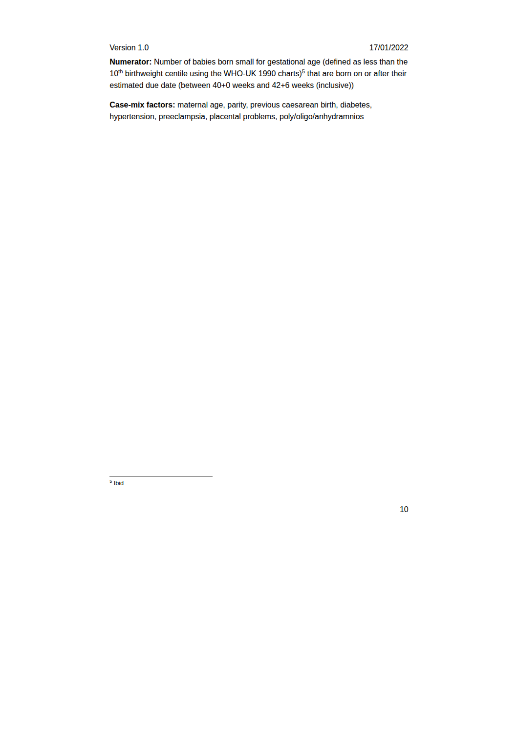Version 1.0
17/01/2022
Numerator: Number of babies born small for gestational age (defined as less than the 10th birthweight centile using the WHO-UK 1990 charts)5 that are born on or after their estimated due date (between 40+0 weeks and 42+6 weeks (inclusive))
Case-mix factors: maternal age, parity, previous caesarean birth, diabetes, hypertension, preeclampsia, placental problems, poly/oligo/anhydramnios
5 Ibid
10